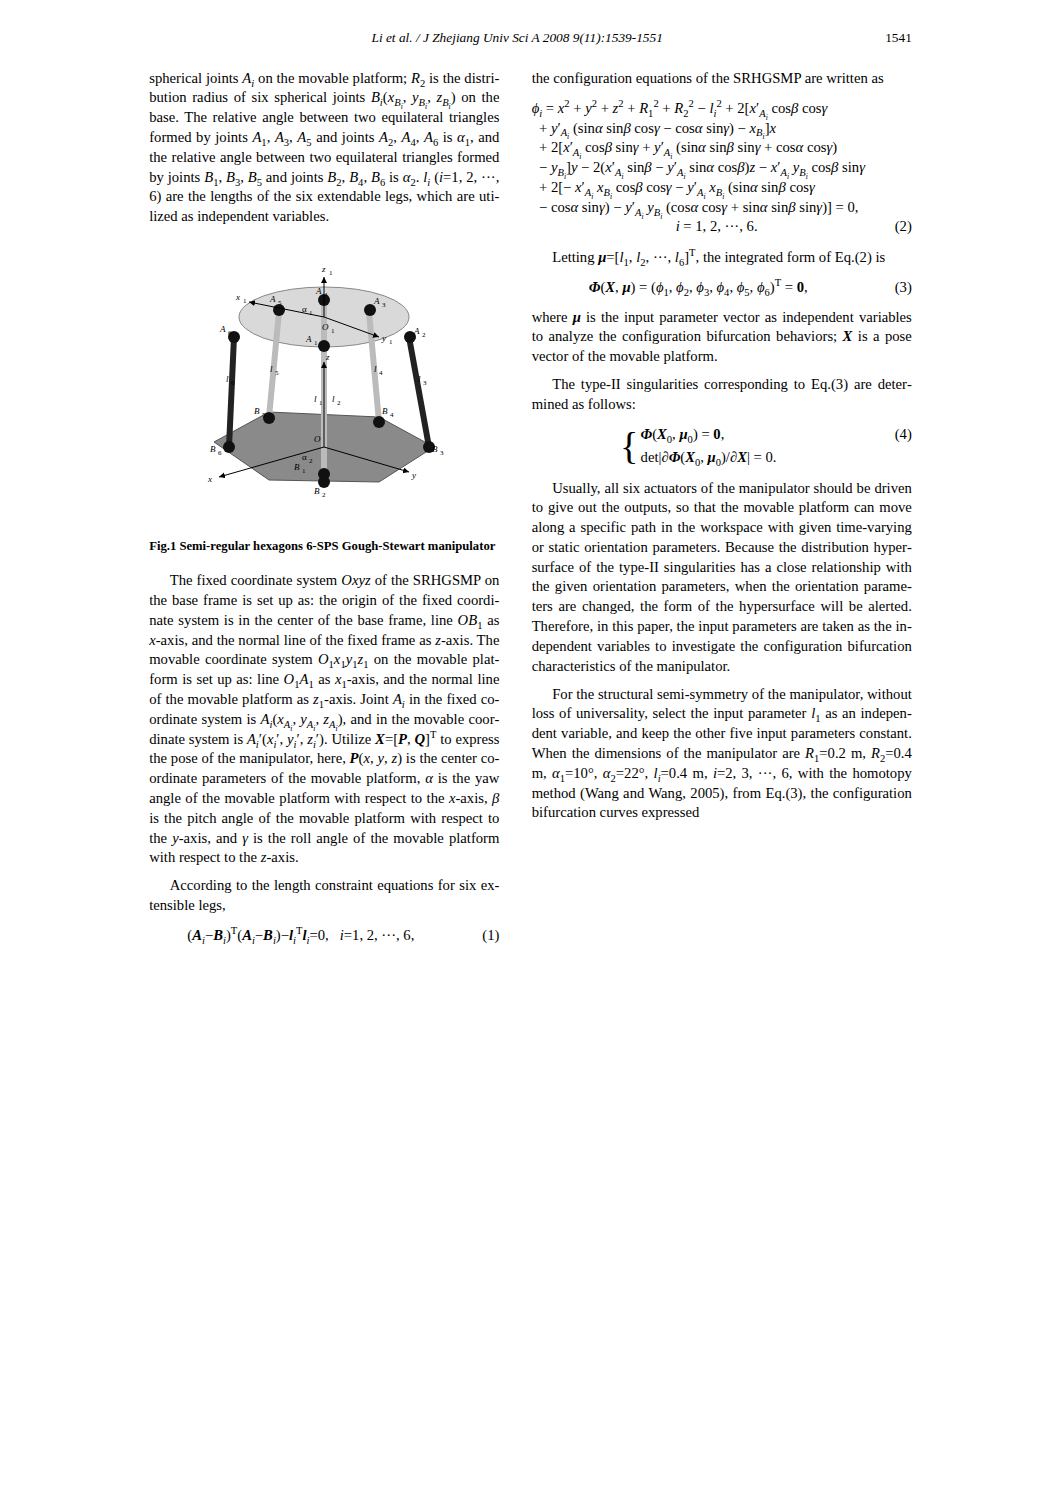Li et al. / J Zhejiang Univ Sci A 2008 9(11):1539-1551 1541
spherical joints Ai on the movable platform; R2 is the distribution radius of six spherical joints Bi(xBi, yBi, zBi) on the base. The relative angle between two equilateral triangles formed by joints A1, A3, A5 and joints A2, A4, A6 is α1, and the relative angle between two equilateral triangles formed by joints B1, B3, B5 and joints B2, B4, B6 is α2. li (i=1, 2, ···, 6) are the lengths of the six extendable legs, which are utilized as independent variables.
z1 y1 x1 z y x O1 O A6 A5 A4 A3 A2 A1 B6 B5 B2 B4 B3 B1 l6 l5 l4 l3 l1 l2 α1 α2
Fig.1 Semi-regular hexagons 6-SPS Gough-Stewart manipulator
The fixed coordinate system Oxyz of the SRHGSMP on the base frame is set up as: the origin of the fixed coordinate system is in the center of the base frame, line OB1 as x-axis, and the normal line of the fixed frame as z-axis. The movable coordinate system O1x1y1z1 on the movable platform is set up as: line O1A1 as x1-axis, and the normal line of the movable platform as z1-axis. Joint Ai in the fixed coordinate system is Ai(xAi, yAi, zAi), and in the movable coordinate system is Ai′(xi′, yi′, zi′). Utilize X=[P, Q]T to express the pose of the manipulator, here, P(x, y, z) is the center coordinate parameters of the movable platform, α is the yaw angle of the movable platform with respect to the x-axis, β is the pitch angle of the movable platform with respect to the y-axis, and γ is the roll angle of the movable platform with respect to the z-axis.
According to the length constraint equations for six extensible legs,
(Ai−Bi)T(Ai−Bi)−liTli=0, i=1, 2, ···, 6,
(1)
the configuration equations of the SRHGSMP are written as
ϕi = x2 + y2 + z2 + R12 + R22 − li2 + 2[x′Ai cosβ cosγ
+ y′Ai (sinα sinβ cosγ − cosα sinγ) − xBi]x
+ 2[x′Ai cosβ sinγ + y′Ai (sinα sinβ sinγ + cosα cosγ)
− yBi]y − 2(x′Ai sinβ − y′Ai sinα cosβ)z − x′Ai yBi cosβ sinγ
+ 2[− x′Ai xBi cosβ cosγ − y′Ai xBi (sinα sinβ cosγ
− cosα sinγ) − y′Ai yBi (cosα cosγ + sinα sinβ sinγ)] = 0,
i = 1, 2, ···, 6.
(2)
Letting μ=[l1, l2, ···, l6]T, the integrated form of Eq.(2) is
Φ(X, μ) = (ϕ1, ϕ2, ϕ3, ϕ4, ϕ5, ϕ6)T = 0,
(3)
where μ is the input parameter vector as independent variables to analyze the configuration bifurcation behaviors; X is a pose vector of the movable platform.
The type-II singularities corresponding to Eq.(3) are determined as follows:
{ Φ(X0, μ0) = 0, det|∂Φ(X0, μ0)/∂X| = 0.
(4)
Usually, all six actuators of the manipulator should be driven to give out the outputs, so that the movable platform can move along a specific path in the workspace with given time-varying or static orientation parameters. Because the distribution hypersurface of the type-II singularities has a close relationship with the given orientation parameters, when the orientation parameters are changed, the form of the hypersurface will be alerted. Therefore, in this paper, the input parameters are taken as the independent variables to investigate the configuration bifurcation characteristics of the manipulator.
For the structural semi-symmetry of the manipulator, without loss of universality, select the input parameter l1 as an independent variable, and keep the other five input parameters constant. When the dimensions of the manipulator are R1=0.2 m, R2=0.4 m, α1=10°, α2=22°, li=0.4 m, i=2, 3, ···, 6, with the homotopy method (Wang and Wang, 2005), from Eq.(3), the configuration bifurcation curves expressed